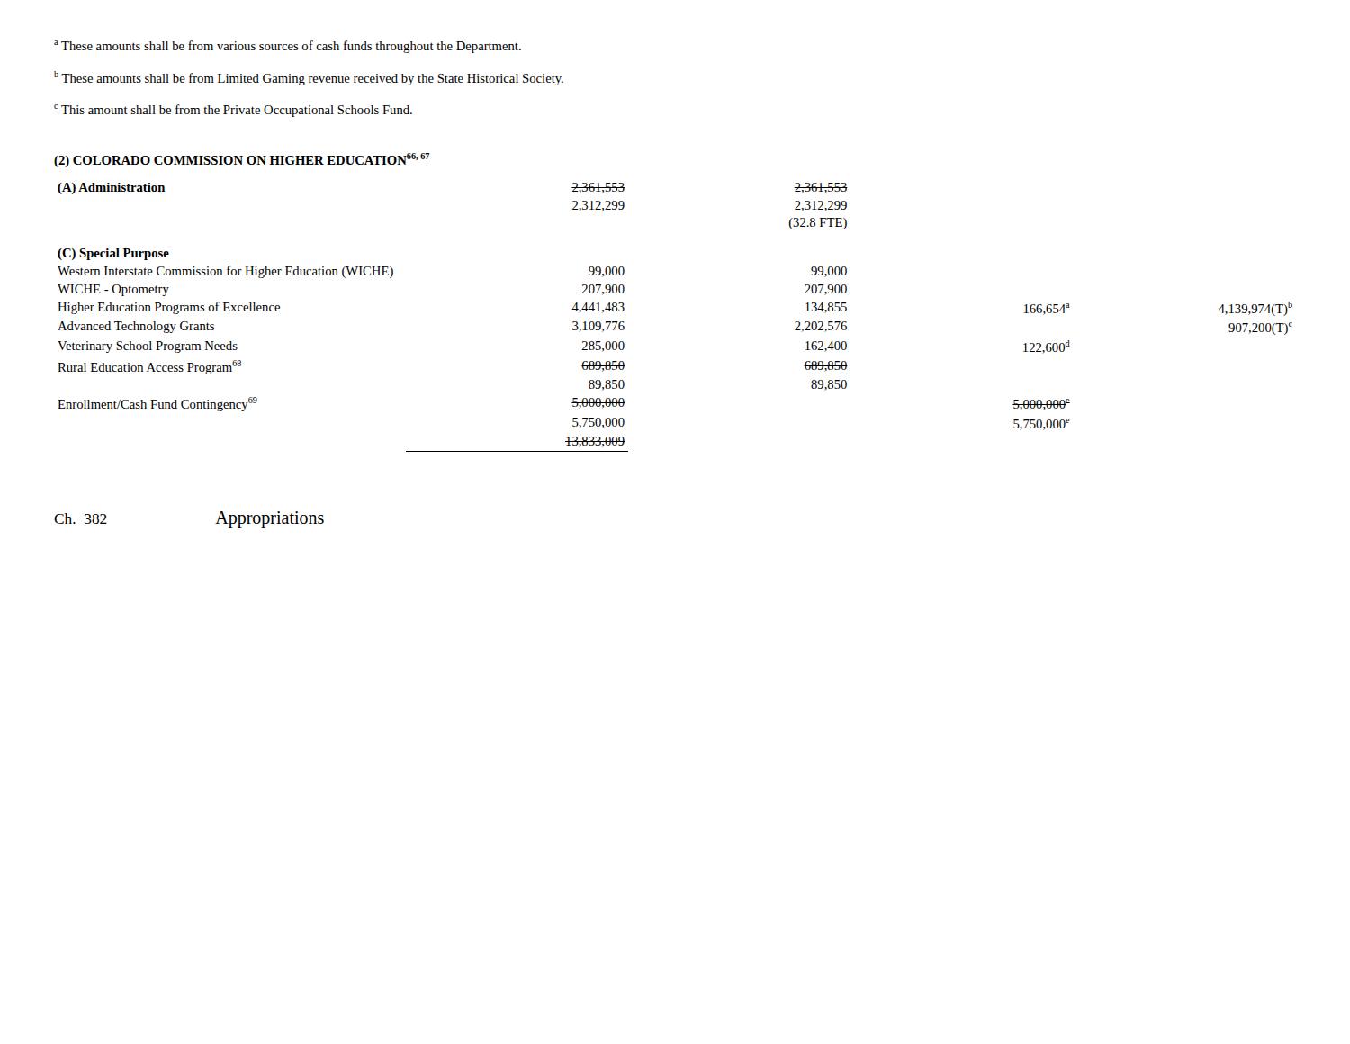a These amounts shall be from various sources of cash funds throughout the Department.
b These amounts shall be from Limited Gaming revenue received by the State Historical Society.
c This amount shall be from the Private Occupational Schools Fund.
(2) COLORADO COMMISSION ON HIGHER EDUCATION66, 67
| (A) Administration | 2,361,553 | 2,361,553 | | |
| | 2,312,299 | 2,312,299 | | |
| | | (32.8 FTE) | | |
| (C) Special Purpose | | | | |
| Western Interstate Commission for Higher Education (WICHE) | 99,000 | 99,000 | | |
| WICHE - Optometry | 207,900 | 207,900 | | |
| Higher Education Programs of Excellence | 4,441,483 | 134,855 | 166,654 a | 4,139,974(T) b |
| Advanced Technology Grants | 3,109,776 | 2,202,576 | | 907,200(T) c |
| Veterinary School Program Needs | 285,000 | 162,400 | 122,600 d | |
| Rural Education Access Program 68 | 689,850 | 689,850 | | |
| | 89,850 | 89,850 | | |
| Enrollment/Cash Fund Contingency 69 | 5,000,000 | | 5,000,000 e | |
| | 5,750,000 | | 5,750,000 e | |
| | 13,833,009 | | | |
Ch. 382 Appropriations